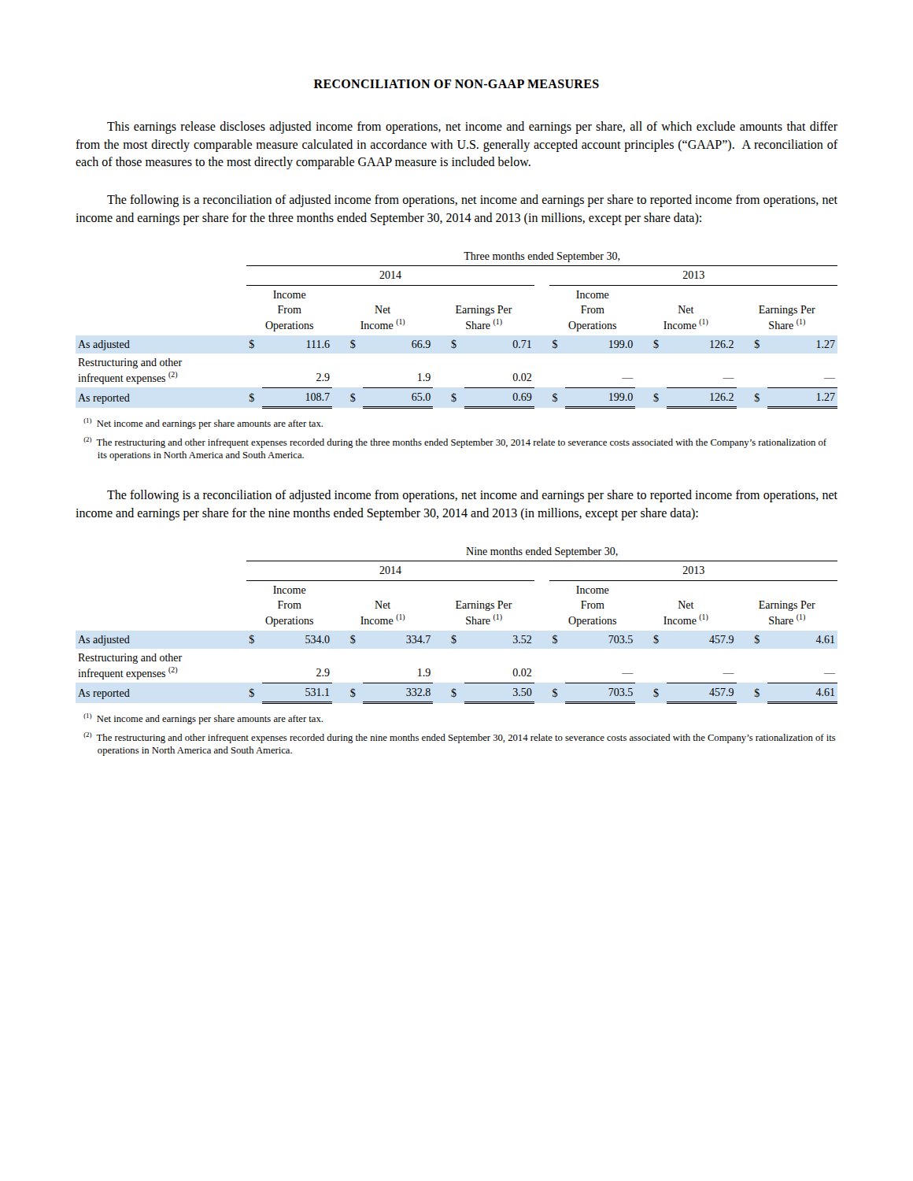RECONCILIATION OF NON-GAAP MEASURES
This earnings release discloses adjusted income from operations, net income and earnings per share, all of which exclude amounts that differ from the most directly comparable measure calculated in accordance with U.S. generally accepted account principles (“GAAP”). A reconciliation of each of those measures to the most directly comparable GAAP measure is included below.
The following is a reconciliation of adjusted income from operations, net income and earnings per share to reported income from operations, net income and earnings per share for the three months ended September 30, 2014 and 2013 (in millions, except per share data):
| | Three months ended September 30, |
| | 2014 | | 2013 |
| | Income From Operations | Net Income (1) | Earnings Per Share (1) | | Income From Operations | Net Income (1) | Earnings Per Share (1) |
| As adjusted | $ | 111.6 | | $ | 66.9 | | $ | 0.71 | | $ | 199.0 | | $ | 126.2 | | $ | 1.27 |
| Restructuring and other infrequent expenses (2) | | 2.9 | | | 1.9 | | | 0.02 | | | — | | | — | | | — |
| As reported | $ | 108.7 | | $ | 65.0 | | $ | 0.69 | | $ | 199.0 | | $ | 126.2 | | $ | 1.27 |
(1) Net income and earnings per share amounts are after tax.
(2) The restructuring and other infrequent expenses recorded during the three months ended September 30, 2014 relate to severance costs associated with the Company’s rationalization of its operations in North America and South America.
The following is a reconciliation of adjusted income from operations, net income and earnings per share to reported income from operations, net income and earnings per share for the nine months ended September 30, 2014 and 2013 (in millions, except per share data):
| | Nine months ended September 30, |
| | 2014 | | 2013 |
| | Income From Operations | Net Income (1) | Earnings Per Share (1) | | Income From Operations | Net Income (1) | Earnings Per Share (1) |
| As adjusted | $ | 534.0 | | $ | 334.7 | | $ | 3.52 | | $ | 703.5 | | $ | 457.9 | | $ | 4.61 |
| Restructuring and other infrequent expenses (2) | | 2.9 | | | 1.9 | | | 0.02 | | | — | | | — | | | — |
| As reported | $ | 531.1 | | $ | 332.8 | | $ | 3.50 | | $ | 703.5 | | $ | 457.9 | | $ | 4.61 |
(1) Net income and earnings per share amounts are after tax.
(2) The restructuring and other infrequent expenses recorded during the nine months ended September 30, 2014 relate to severance costs associated with the Company’s rationalization of its operations in North America and South America.